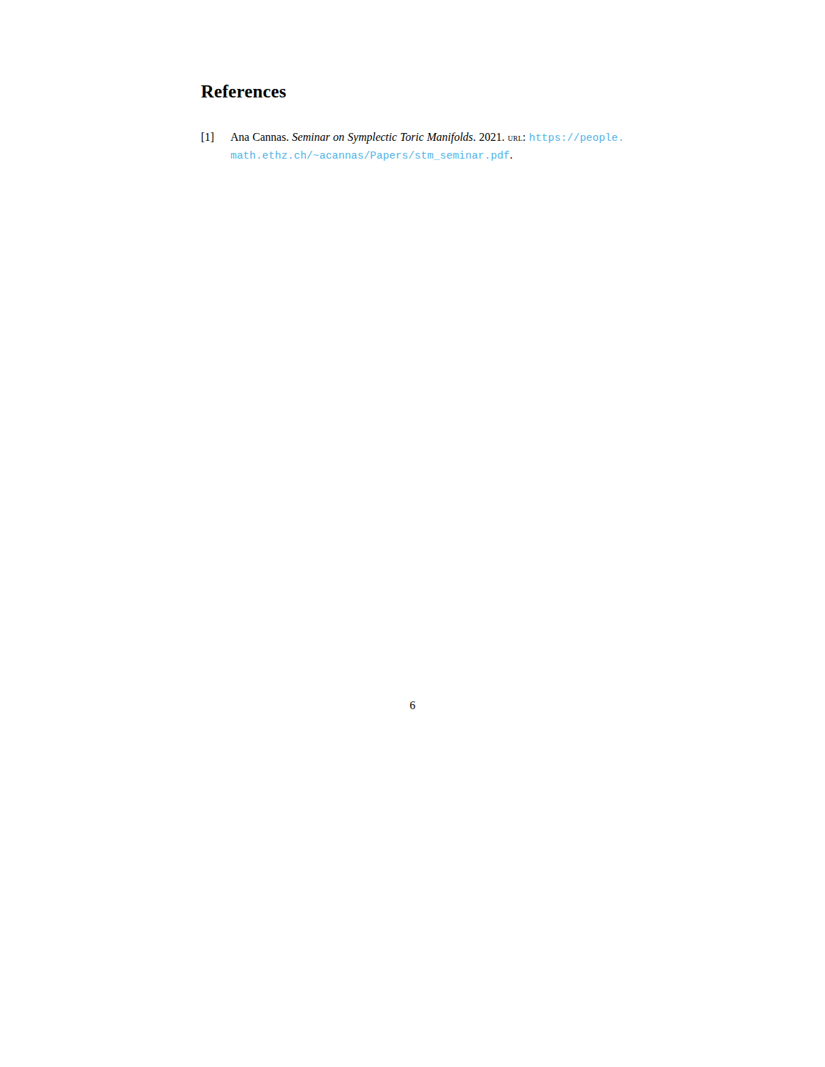References
[1]
Ana Cannas. Seminar on Symplectic Toric Manifolds. 2021. url: https://people.math.ethz.ch/~acannas/Papers/stm_seminar.pdf.
6